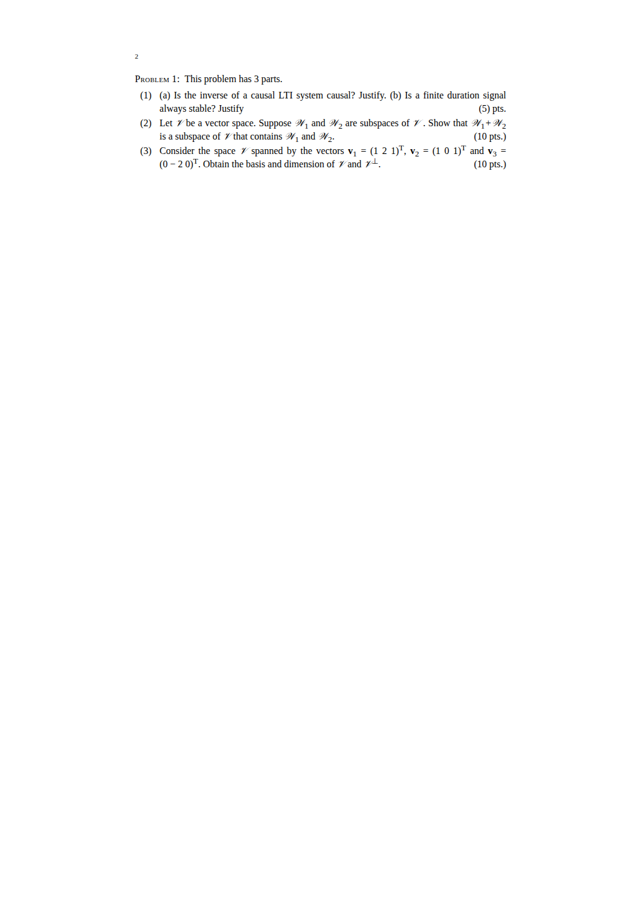2
Problem 1: This problem has 3 parts.
(a) Is the inverse of a causal LTI system causal? Justify. (b) Is a finite duration signal always stable? Justify (5) pts.
Let 𝒱 be a vector space. Suppose 𝒲1 and 𝒲2 are subspaces of 𝒱 . Show that 𝒲1 + 𝒲2 is a subspace of 𝒱 that contains 𝒲1 and 𝒲2. (10 pts.)
Consider the space 𝒱 spanned by the vectors v1 = (1 2 1)T, v2 = (1 0 1)T and v3 = (0 − 2 0)T. Obtain the basis and dimension of 𝒱 and 𝒱⊥. (10 pts.)